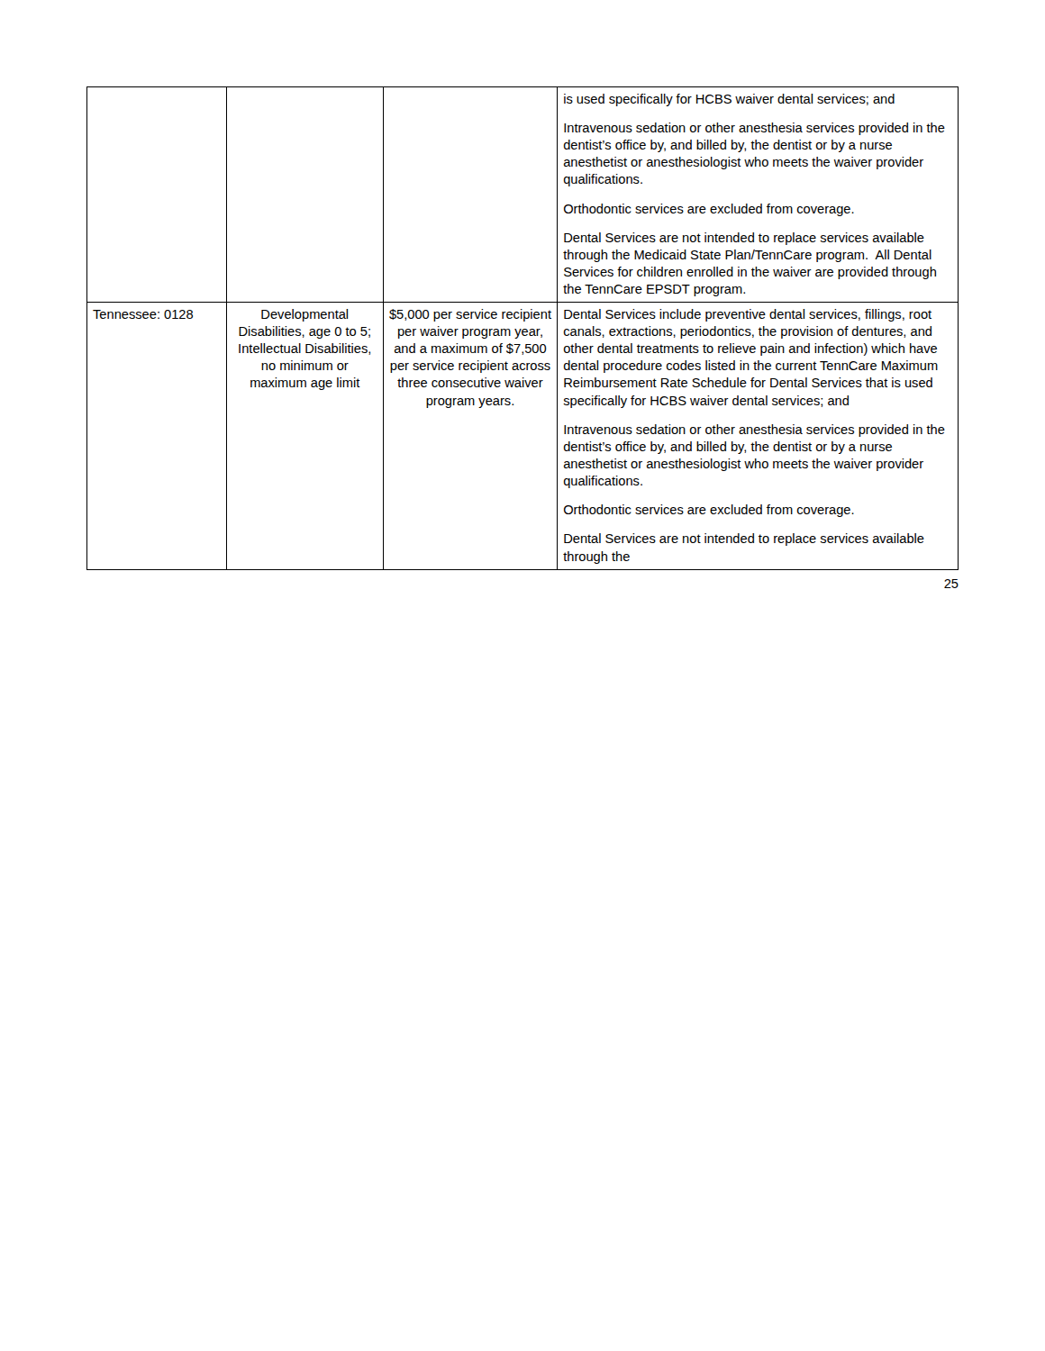| | | | is used specifically for HCBS waiver dental services; and Intravenous sedation or other anesthesia services provided in the dentist’s office by, and billed by, the dentist or by a nurse anesthetist or anesthesiologist who meets the waiver provider qualifications. Orthodontic services are excluded from coverage. Dental Services are not intended to replace services available through the Medicaid State Plan/TennCare program. All Dental Services for children enrolled in the waiver are provided through the TennCare EPSDT program. |
| Tennessee: 0128 | Developmental Disabilities, age 0 to 5; Intellectual Disabilities, no minimum or maximum age limit | $5,000 per service recipient per waiver program year, and a maximum of $7,500 per service recipient across three consecutive waiver program years. | Dental Services include preventive dental services, fillings, root canals, extractions, periodontics, the provision of dentures, and other dental treatments to relieve pain and infection) which have dental procedure codes listed in the current TennCare Maximum Reimbursement Rate Schedule for Dental Services that is used specifically for HCBS waiver dental services; and Intravenous sedation or other anesthesia services provided in the dentist’s office by, and billed by, the dentist or by a nurse anesthetist or anesthesiologist who meets the waiver provider qualifications. Orthodontic services are excluded from coverage. Dental Services are not intended to replace services available through the |
25